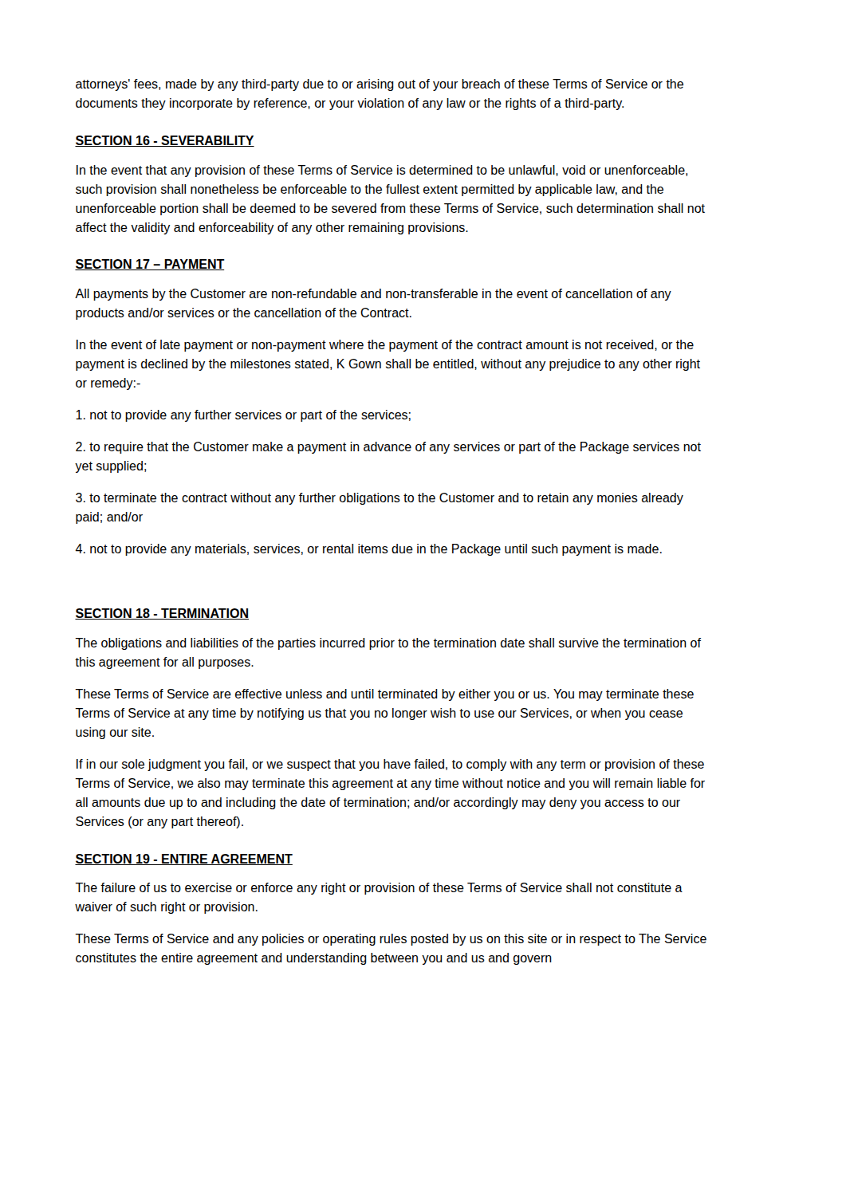attorneys' fees, made by any third-party due to or arising out of your breach of these Terms of Service or the documents they incorporate by reference, or your violation of any law or the rights of a third-party.
SECTION 16 - SEVERABILITY
In the event that any provision of these Terms of Service is determined to be unlawful, void or unenforceable, such provision shall nonetheless be enforceable to the fullest extent permitted by applicable law, and the unenforceable portion shall be deemed to be severed from these Terms of Service, such determination shall not affect the validity and enforceability of any other remaining provisions.
SECTION 17 – PAYMENT
All payments by the Customer are non-refundable and non-transferable in the event of cancellation of any products and/or services or the cancellation of the Contract.
In the event of late payment or non-payment where the payment of the contract amount is not received, or the payment is declined by the milestones stated, K Gown shall be entitled, without any prejudice to any other right or remedy:-
1. not to provide any further services or part of the services;
2. to require that the Customer make a payment in advance of any services or part of the Package services not yet supplied;
3. to terminate the contract without any further obligations to the Customer and to retain any monies already paid; and/or
4. not to provide any materials, services, or rental items due in the Package until such payment is made.
SECTION 18 - TERMINATION
The obligations and liabilities of the parties incurred prior to the termination date shall survive the termination of this agreement for all purposes.
These Terms of Service are effective unless and until terminated by either you or us. You may terminate these Terms of Service at any time by notifying us that you no longer wish to use our Services, or when you cease using our site.
If in our sole judgment you fail, or we suspect that you have failed, to comply with any term or provision of these Terms of Service, we also may terminate this agreement at any time without notice and you will remain liable for all amounts due up to and including the date of termination; and/or accordingly may deny you access to our Services (or any part thereof).
SECTION 19 - ENTIRE AGREEMENT
The failure of us to exercise or enforce any right or provision of these Terms of Service shall not constitute a waiver of such right or provision.
These Terms of Service and any policies or operating rules posted by us on this site or in respect to The Service constitutes the entire agreement and understanding between you and us and govern